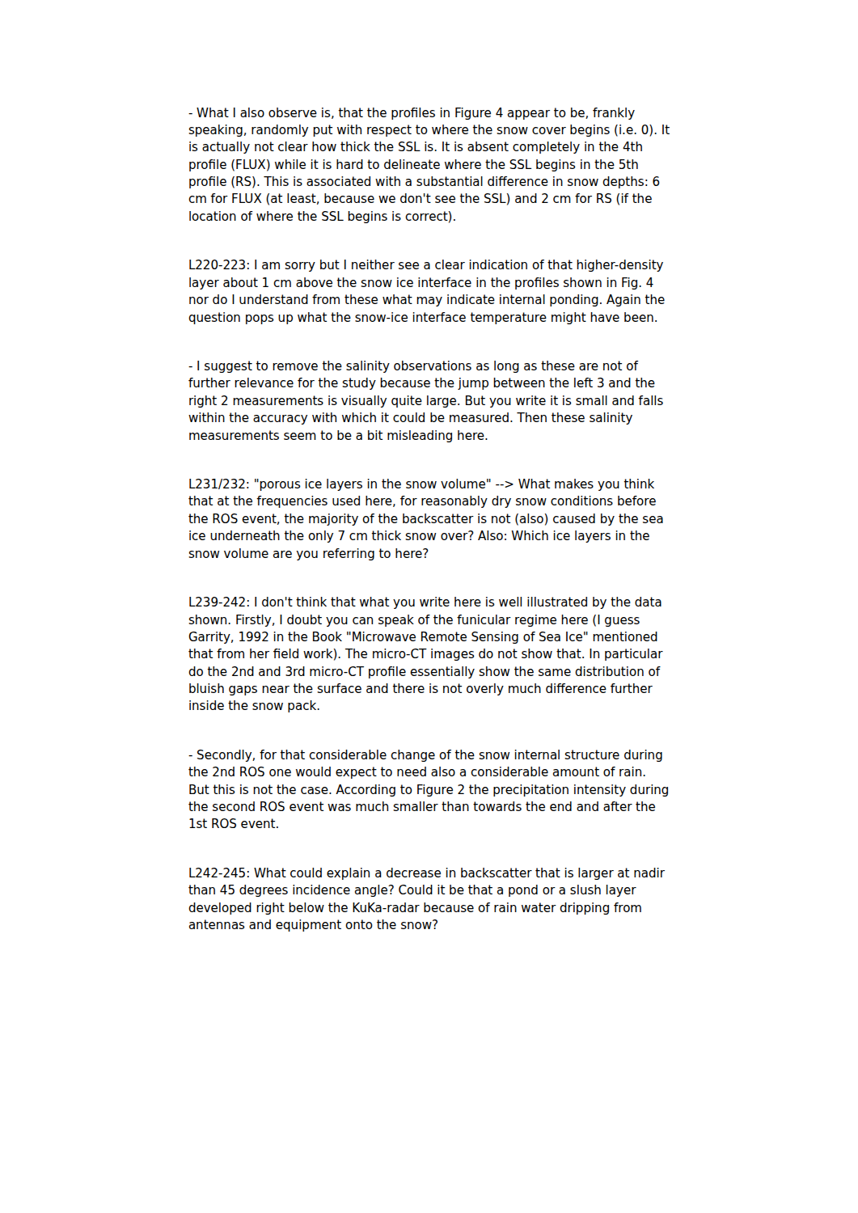- What I also observe is, that the profiles in Figure 4 appear to be, frankly speaking, randomly put with respect to where the snow cover begins (i.e. 0). It is actually not clear how thick the SSL is. It is absent completely in the 4th profile (FLUX) while it is hard to delineate where the SSL begins in the 5th profile (RS). This is associated with a substantial difference in snow depths: 6 cm for FLUX (at least, because we don't see the SSL) and 2 cm for RS (if the location of where the SSL begins is correct).
L220-223: I am sorry but I neither see a clear indication of that higher-density layer about 1 cm above the snow ice interface in the profiles shown in Fig. 4 nor do I understand from these what may indicate internal ponding. Again the question pops up what the snow-ice interface temperature might have been.
- I suggest to remove the salinity observations as long as these are not of further relevance for the study because the jump between the left 3 and the right 2 measurements is visually quite large. But you write it is small and falls within the accuracy with which it could be measured. Then these salinity measurements seem to be a bit misleading here.
L231/232: "porous ice layers in the snow volume" --> What makes you think that at the frequencies used here, for reasonably dry snow conditions before the ROS event, the majority of the backscatter is not (also) caused by the sea ice underneath the only 7 cm thick snow over? Also: Which ice layers in the snow volume are you referring to here?
L239-242: I don't think that what you write here is well illustrated by the data shown. Firstly, I doubt you can speak of the funicular regime here (I guess Garrity, 1992 in the Book "Microwave Remote Sensing of Sea Ice" mentioned that from her field work). The micro-CT images do not show that. In particular do the 2nd and 3rd micro-CT profile essentially show the same distribution of bluish gaps near the surface and there is not overly much difference further inside the snow pack.
- Secondly, for that considerable change of the snow internal structure during the 2nd ROS one would expect to need also a considerable amount of rain. But this is not the case. According to Figure 2 the precipitation intensity during the second ROS event was much smaller than towards the end and after the 1st ROS event.
L242-245: What could explain a decrease in backscatter that is larger at nadir than 45 degrees incidence angle? Could it be that a pond or a slush layer developed right below the KuKa-radar because of rain water dripping from antennas and equipment onto the snow?